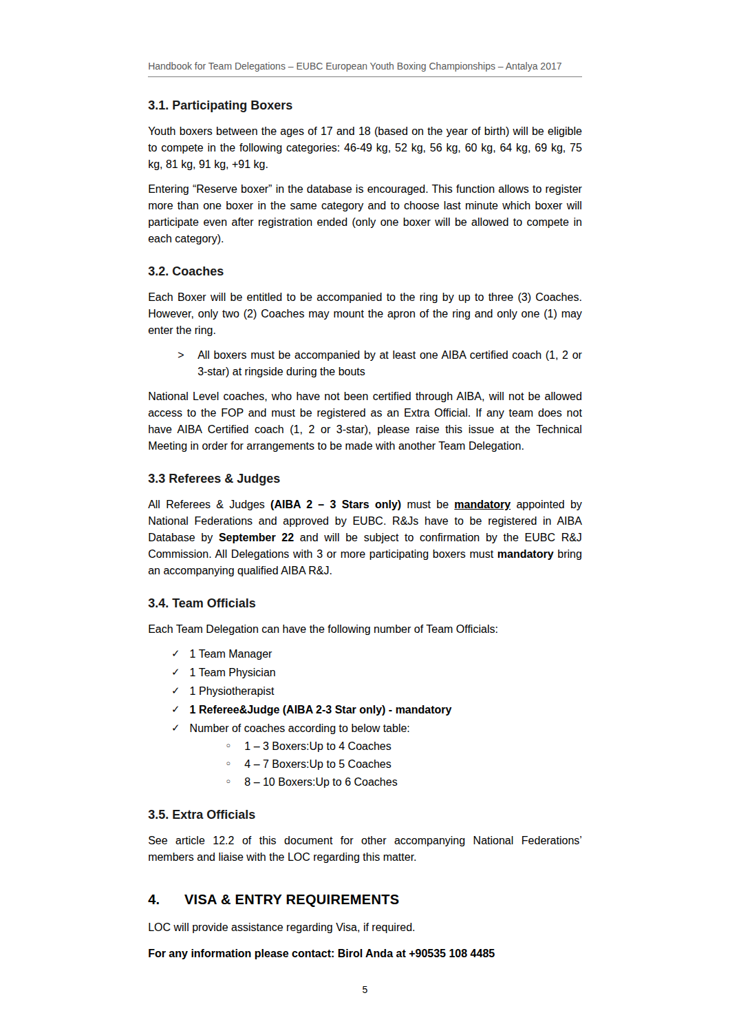Handbook for Team Delegations – EUBC European Youth Boxing Championships – Antalya 2017
3.1. Participating Boxers
Youth boxers between the ages of 17 and 18 (based on the year of birth) will be eligible to compete in the following categories: 46-49 kg, 52 kg, 56 kg, 60 kg, 64 kg, 69 kg, 75 kg, 81 kg, 91 kg, +91 kg.
Entering “Reserve boxer” in the database is encouraged. This function allows to register more than one boxer in the same category and to choose last minute which boxer will participate even after registration ended (only one boxer will be allowed to compete in each category).
3.2. Coaches
Each Boxer will be entitled to be accompanied to the ring by up to three (3) Coaches. However, only two (2) Coaches may mount the apron of the ring and only one (1) may enter the ring.
All boxers must be accompanied by at least one AIBA certified coach (1, 2 or 3-star) at ringside during the bouts
National Level coaches, who have not been certified through AIBA, will not be allowed access to the FOP and must be registered as an Extra Official. If any team does not have AIBA Certified coach (1, 2 or 3-star), please raise this issue at the Technical Meeting in order for arrangements to be made with another Team Delegation.
3.3 Referees & Judges
All Referees & Judges (AIBA 2 – 3 Stars only) must be mandatory appointed by National Federations and approved by EUBC. R&Js have to be registered in AIBA Database by September 22 and will be subject to confirmation by the EUBC R&J Commission. All Delegations with 3 or more participating boxers must mandatory bring an accompanying qualified AIBA R&J.
3.4. Team Officials
Each Team Delegation can have the following number of Team Officials:
1 Team Manager
1 Team Physician
1 Physiotherapist
1 Referee&Judge (AIBA 2-3 Star only) - mandatory
Number of coaches according to below table:
1 – 3 Boxers: Up to 4 Coaches
4 – 7 Boxers: Up to 5 Coaches
8 – 10 Boxers: Up to 6 Coaches
3.5. Extra Officials
See article 12.2 of this document for other accompanying National Federations’ members and liaise with the LOC regarding this matter.
4. VISA & ENTRY REQUIREMENTS
LOC will provide assistance regarding Visa, if required.
For any information please contact: Birol Anda at +90535 108 4485
5